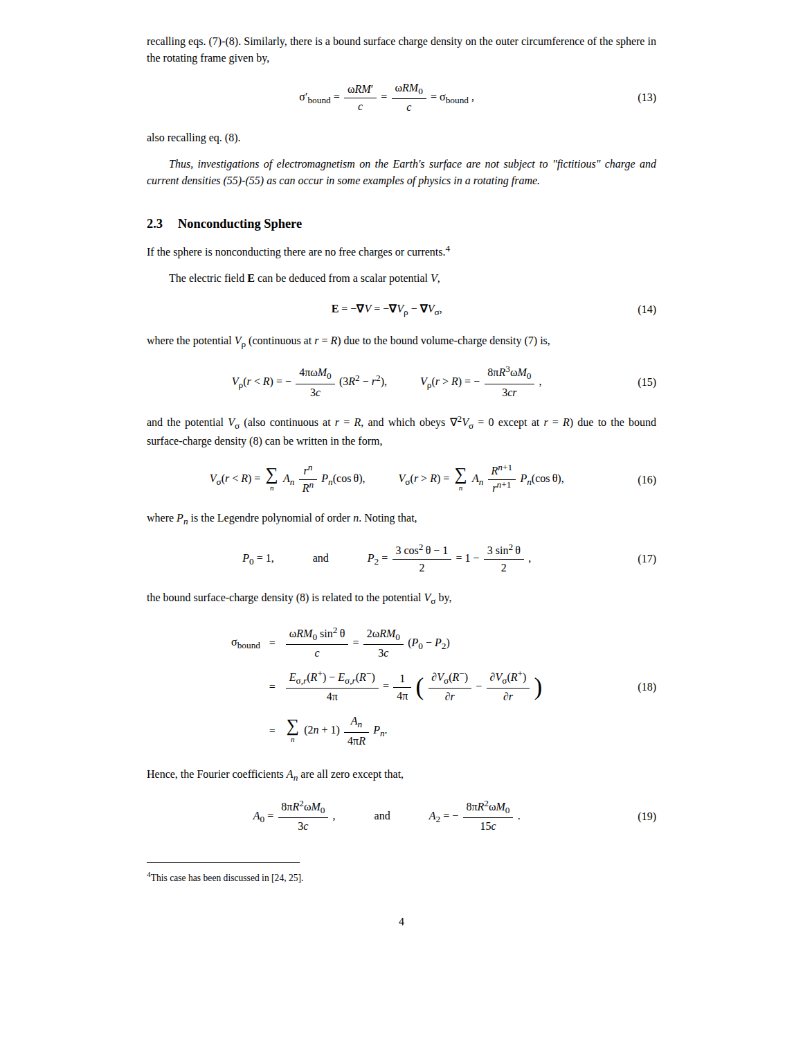recalling eqs. (7)-(8). Similarly, there is a bound surface charge density on the outer circumference of the sphere in the rotating frame given by,
σ′bound = ωRM′c = ωRM0 c = σbound ,
(13)
also recalling eq. (8).
Thus, investigations of electromagnetism on the Earth's surface are not subject to "fictitious" charge and current densities (55)-(55) as can occur in some examples of physics in a rotating frame.
2.3 Nonconducting Sphere
If the sphere is nonconducting there are no free charges or currents.4
The electric field E can be deduced from a scalar potential V,
E = −∇V = −∇Vρ − ∇Vσ,
(14)
where the potential Vρ (continuous at r = R) due to the bound volume-charge density (7) is,
Vρ(r < R) = − 4πωM03c (3R2 − r2), Vρ(r > R) = − 8πR3ωM03cr ,
(15)
and the potential Vσ (also continuous at r = R, and which obeys ∇2Vσ = 0 except at r = R) due to the bound surface-charge density (8) can be written in the form,
Vσ(r < R) = ∑n An rn Rn Pn(cos θ), Vσ(r > R) = ∑n An Rn+1 rn+1 Pn(cos θ),
(16)
where Pn is the Legendre polynomial of order n. Noting that,
P0 = 1, and P2 = 3 cos2 θ − 12 = 1 − 3 sin2 θ 2 ,
(17)
the bound surface-charge density (8) is related to the potential Vσ by,
| σ bound | = | ω RM 0 sin 2 θ c = 2ω RM 0 3 c ( P 0 − P 2 ) |
| | = | E σ, r ( R + ) − E σ, r ( R − ) 4π = 1 4π ( ∂ V σ ( R − ) ∂ r − ∂ V σ ( R + ) ∂ r ) |
| | = | ∑ n (2 n + 1) A n 4π R P n . |
(18)
Hence, the Fourier coefficients An are all zero except that,
A0 = 8πR2ωM03c , and A2 = − 8πR2ωM015c .
(19)
4This case has been discussed in [24, 25].
4